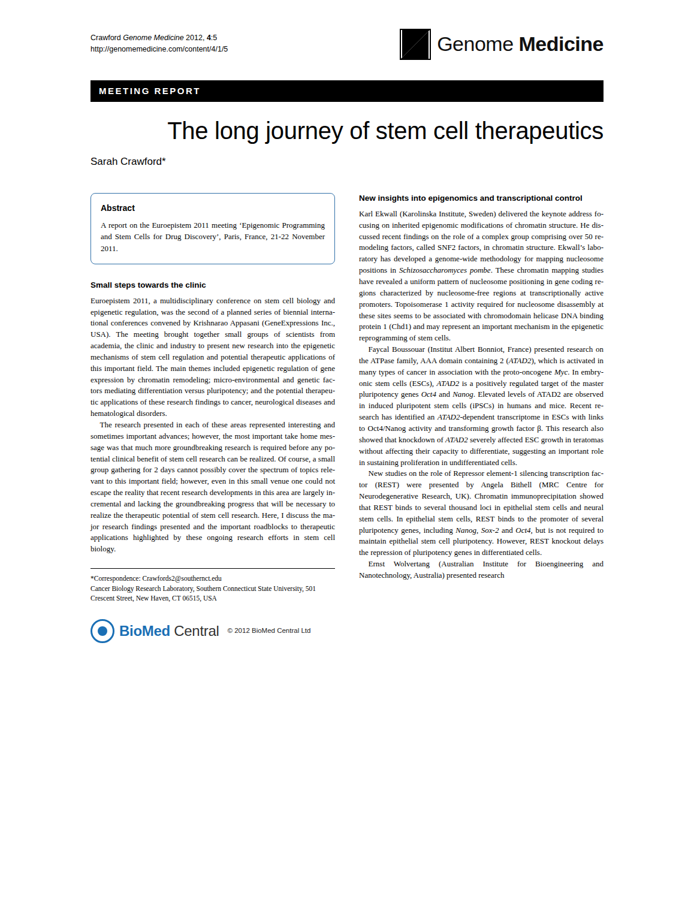Crawford Genome Medicine 2012, 4:5
http://genomemedicine.com/content/4/1/5
Genome Medicine
MEETING REPORT
The long journey of stem cell therapeutics
Sarah Crawford*
Abstract
A report on the Euroepistem 2011 meeting ‘Epigenomic Programming and Stem Cells for Drug Discovery’, Paris, France, 21-22 November 2011.
Small steps towards the clinic
Euroepistem 2011, a multidisciplinary conference on stem cell biology and epigenetic regulation, was the second of a planned series of biennial international conferences convened by Krishnarao Appasani (GeneExpressions Inc., USA). The meeting brought together small groups of scientists from academia, the clinic and industry to present new research into the epigenetic mechanisms of stem cell regulation and potential therapeutic applications of this important field. The main themes included epigenetic regulation of gene expression by chromatin remodeling; micro-environmental and genetic factors mediating differentiation versus pluripotency; and the potential therapeutic applications of these research findings to cancer, neurological diseases and hematological disorders.
The research presented in each of these areas represented interesting and sometimes important advances; however, the most important take home message was that much more groundbreaking research is required before any potential clinical benefit of stem cell research can be realized. Of course, a small group gathering for 2 days cannot possibly cover the spectrum of topics relevant to this important field; however, even in this small venue one could not escape the reality that recent research developments in this area are largely incremental and lacking the groundbreaking progress that will be necessary to realize the therapeutic potential of stem cell research. Here, I discuss the major research findings presented and the important roadblocks to therapeutic applications highlighted by these ongoing research efforts in stem cell biology.
*Correspondence: Crawfords2@southernct.edu
Cancer Biology Research Laboratory, Southern Connecticut State University, 501 Crescent Street, New Haven, CT 06515, USA
Bio Med Central
© 2012 BioMed Central Ltd
New insights into epigenomics and transcriptional control
Karl Ekwall (Karolinska Institute, Sweden) delivered the keynote address focusing on inherited epigenomic modifications of chromatin structure. He discussed recent findings on the role of a complex group comprising over 50 remodeling factors, called SNF2 factors, in chromatin structure. Ekwall’s laboratory has developed a genome-wide methodology for mapping nucleosome positions in Schizosaccharomyces pombe. These chromatin mapping studies have revealed a uniform pattern of nucleosome positioning in gene coding regions characterized by nucleosome-free regions at transcriptionally active promoters. Topoisomerase 1 activity required for nucleosome disassembly at these sites seems to be associated with chromodomain helicase DNA binding protein 1 (Chd1) and may represent an important mechanism in the epigenetic reprogramming of stem cells.
Faycal Boussouar (Institut Albert Bonniot, France) presented research on the ATPase family, AAA domain containing 2 (ATAD2), which is activated in many types of cancer in association with the proto-oncogene Myc. In embryonic stem cells (ESCs), ATAD2 is a positively regulated target of the master pluripotency genes Oct4 and Nanog. Elevated levels of ATAD2 are observed in induced pluripotent stem cells (iPSCs) in humans and mice. Recent research has identified an ATAD2-dependent transcriptome in ESCs with links to Oct4/Nanog activity and transforming growth factor β. This research also showed that knockdown of ATAD2 severely affected ESC growth in teratomas without affecting their capacity to differentiate, suggesting an important role in sustaining proliferation in undifferentiated cells.
New studies on the role of Repressor element-1 silencing transcription factor (REST) were presented by Angela Bithell (MRC Centre for Neurodegenerative Research, UK). Chromatin immunoprecipitation showed that REST binds to several thousand loci in epithelial stem cells and neural stem cells. In epithelial stem cells, REST binds to the promoter of several pluripotency genes, including Nanog, Sox-2 and Oct4, but is not required to maintain epithelial stem cell pluripotency. However, REST knockout delays the repression of pluripotency genes in differentiated cells.
Ernst Wolvertang (Australian Institute for Bioengineering and Nanotechnology, Australia) presented research